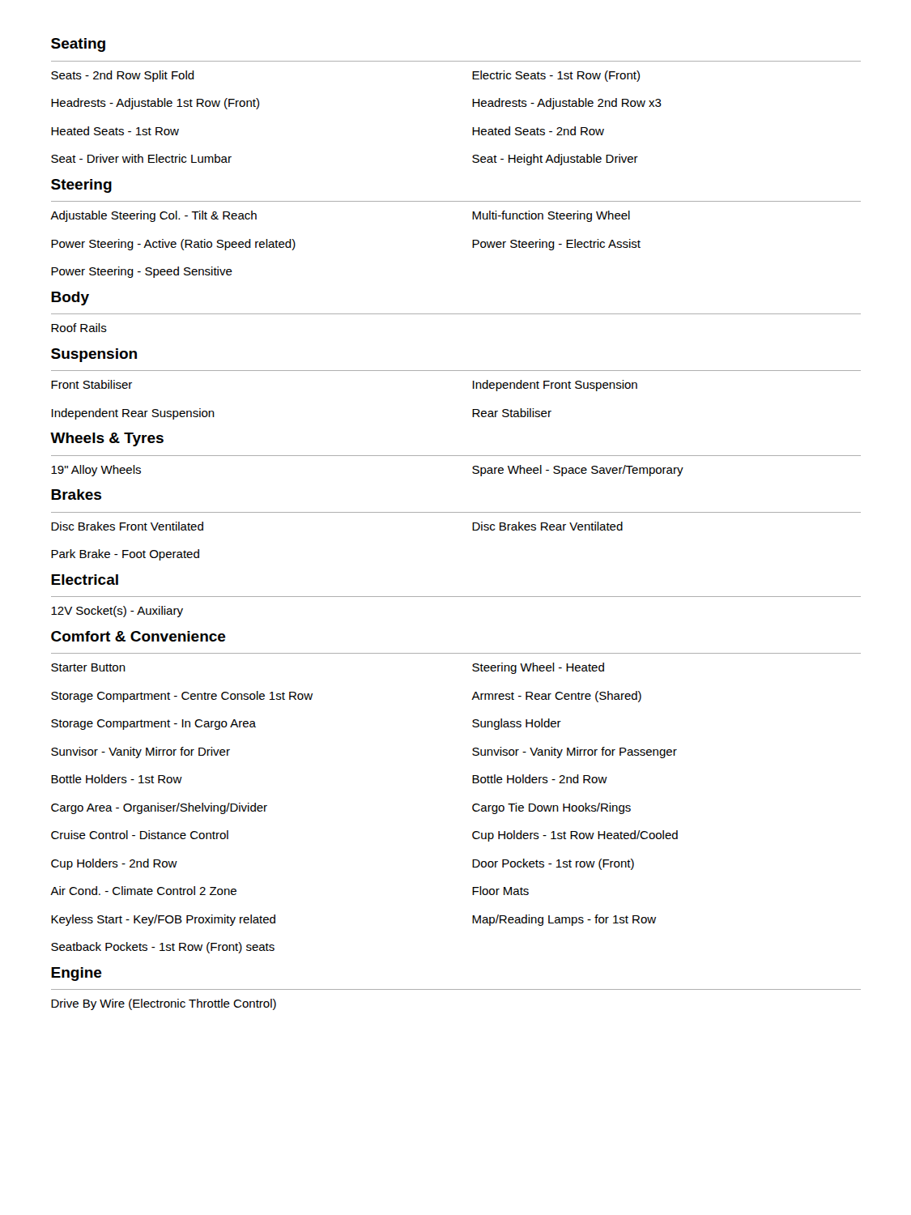Seating
Seats - 2nd Row Split Fold
Electric Seats - 1st Row (Front)
Headrests - Adjustable 1st Row (Front)
Headrests - Adjustable 2nd Row x3
Heated Seats - 1st Row
Heated Seats - 2nd Row
Seat - Driver with Electric Lumbar
Seat - Height Adjustable Driver
Steering
Adjustable Steering Col. - Tilt & Reach
Multi-function Steering Wheel
Power Steering - Active (Ratio Speed related)
Power Steering - Electric Assist
Power Steering - Speed Sensitive
Body
Roof Rails
Suspension
Front Stabiliser
Independent Front Suspension
Independent Rear Suspension
Rear Stabiliser
Wheels & Tyres
19" Alloy Wheels
Spare Wheel - Space Saver/Temporary
Brakes
Disc Brakes Front Ventilated
Disc Brakes Rear Ventilated
Park Brake - Foot Operated
Electrical
12V Socket(s) - Auxiliary
Comfort & Convenience
Starter Button
Steering Wheel - Heated
Storage Compartment - Centre Console 1st Row
Armrest - Rear Centre (Shared)
Storage Compartment - In Cargo Area
Sunglass Holder
Sunvisor - Vanity Mirror for Driver
Sunvisor - Vanity Mirror for Passenger
Bottle Holders - 1st Row
Bottle Holders - 2nd Row
Cargo Area - Organiser/Shelving/Divider
Cargo Tie Down Hooks/Rings
Cruise Control - Distance Control
Cup Holders - 1st Row Heated/Cooled
Cup Holders - 2nd Row
Door Pockets - 1st row (Front)
Air Cond. - Climate Control 2 Zone
Floor Mats
Keyless Start - Key/FOB Proximity related
Map/Reading Lamps - for 1st Row
Seatback Pockets - 1st Row (Front) seats
Engine
Drive By Wire (Electronic Throttle Control)